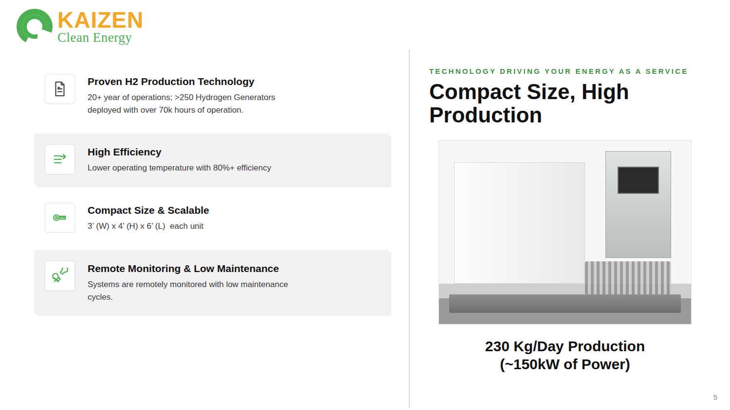KAIZEN
Clean Energy
Proven H2 Production Technology
20+ year of operations; >250 Hydrogen Generators deployed with over 70k hours of operation.
High Efficiency
Lower operating temperature with 80%+ efficiency
Compact Size & Scalable
3’ (W) x 4’ (H) x 6’ (L) each unit
Remote Monitoring & Low Maintenance
Systems are remotely monitored with low maintenance cycles.
Technology Driving Your Energy As A Service
Compact Size, High Production
230 Kg/Day Production
(~150kW of Power)
5